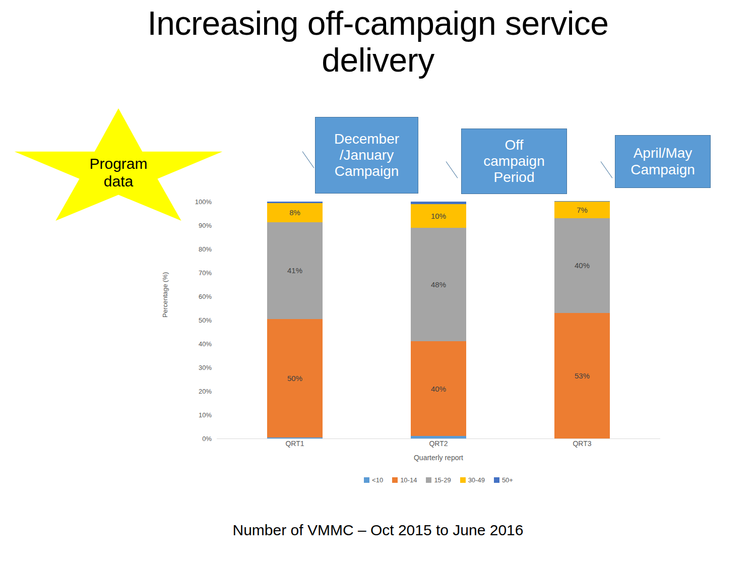Increasing off-campaign service
delivery
Program
data
December
/January
Campaign
Off
campaign
Period
April/May
Campaign
Percentage (%)
100%
90%
80%
70%
60%
50%
40%
30%
20%
10%
0%
8%
41%
50%
10%
48%
40%
7%
40%
53%
QRT1
QRT2
QRT3
Quarterly report
<10
10-14
15-29
30-49
50+
Number of VMMC – Oct 2015 to June 2016